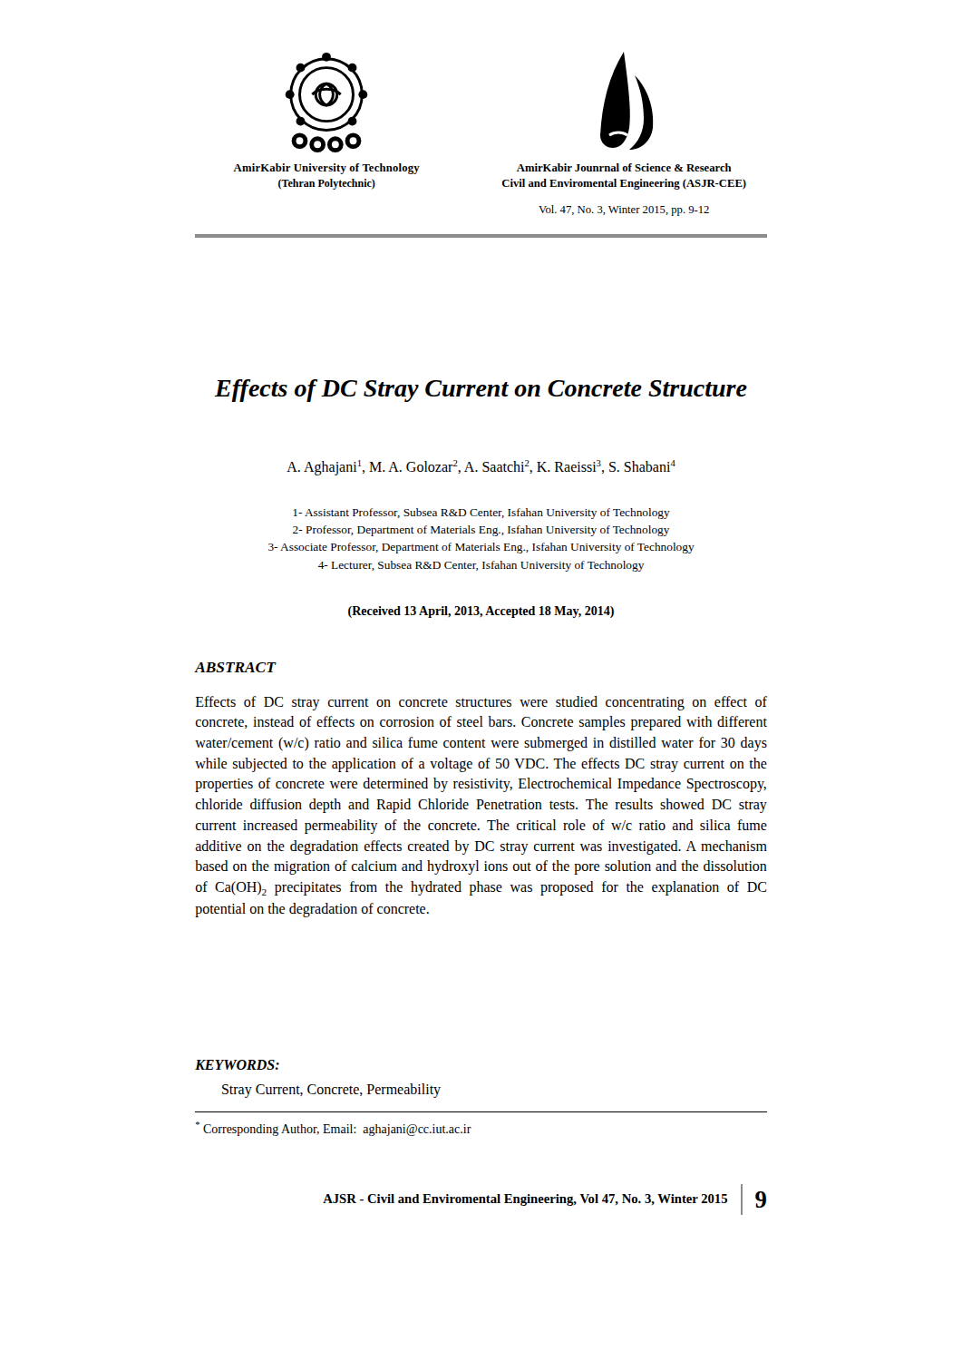AmirKabir University of Technology
(Tehran Polytechnic)
AmirKabir Jounrnal of Science & Research
Civil and Enviromental Engineering (ASJR-CEE)
Vol. 47, No. 3, Winter 2015, pp. 9-12
Effects of DC Stray Current on Concrete Structure
A. Aghajani1, M. A. Golozar2, A. Saatchi2, K. Raeissi3, S. Shabani4
1- Assistant Professor, Subsea R&D Center, Isfahan University of Technology
2- Professor, Department of Materials Eng., Isfahan University of Technology
3- Associate Professor, Department of Materials Eng., Isfahan University of Technology
4- Lecturer, Subsea R&D Center, Isfahan University of Technology
(Received 13 April, 2013, Accepted 18 May, 2014)
ABSTRACT
Effects of DC stray current on concrete structures were studied concentrating on effect of concrete, instead of effects on corrosion of steel bars. Concrete samples prepared with different water/cement (w/c) ratio and silica fume content were submerged in distilled water for 30 days while subjected to the application of a voltage of 50 VDC. The effects DC stray current on the properties of concrete were determined by resistivity, Electrochemical Impedance Spectroscopy, chloride diffusion depth and Rapid Chloride Penetration tests. The results showed DC stray current increased permeability of the concrete. The critical role of w/c ratio and silica fume additive on the degradation effects created by DC stray current was investigated. A mechanism based on the migration of calcium and hydroxyl ions out of the pore solution and the dissolution of Ca(OH)2 precipitates from the hydrated phase was proposed for the explanation of DC potential on the degradation of concrete.
KEYWORDS:
Stray Current, Concrete, Permeability
* Corresponding Author, Email: aghajani@cc.iut.ac.ir
AJSR - Civil and Enviromental Engineering, Vol 47, No. 3, Winter 2015 9